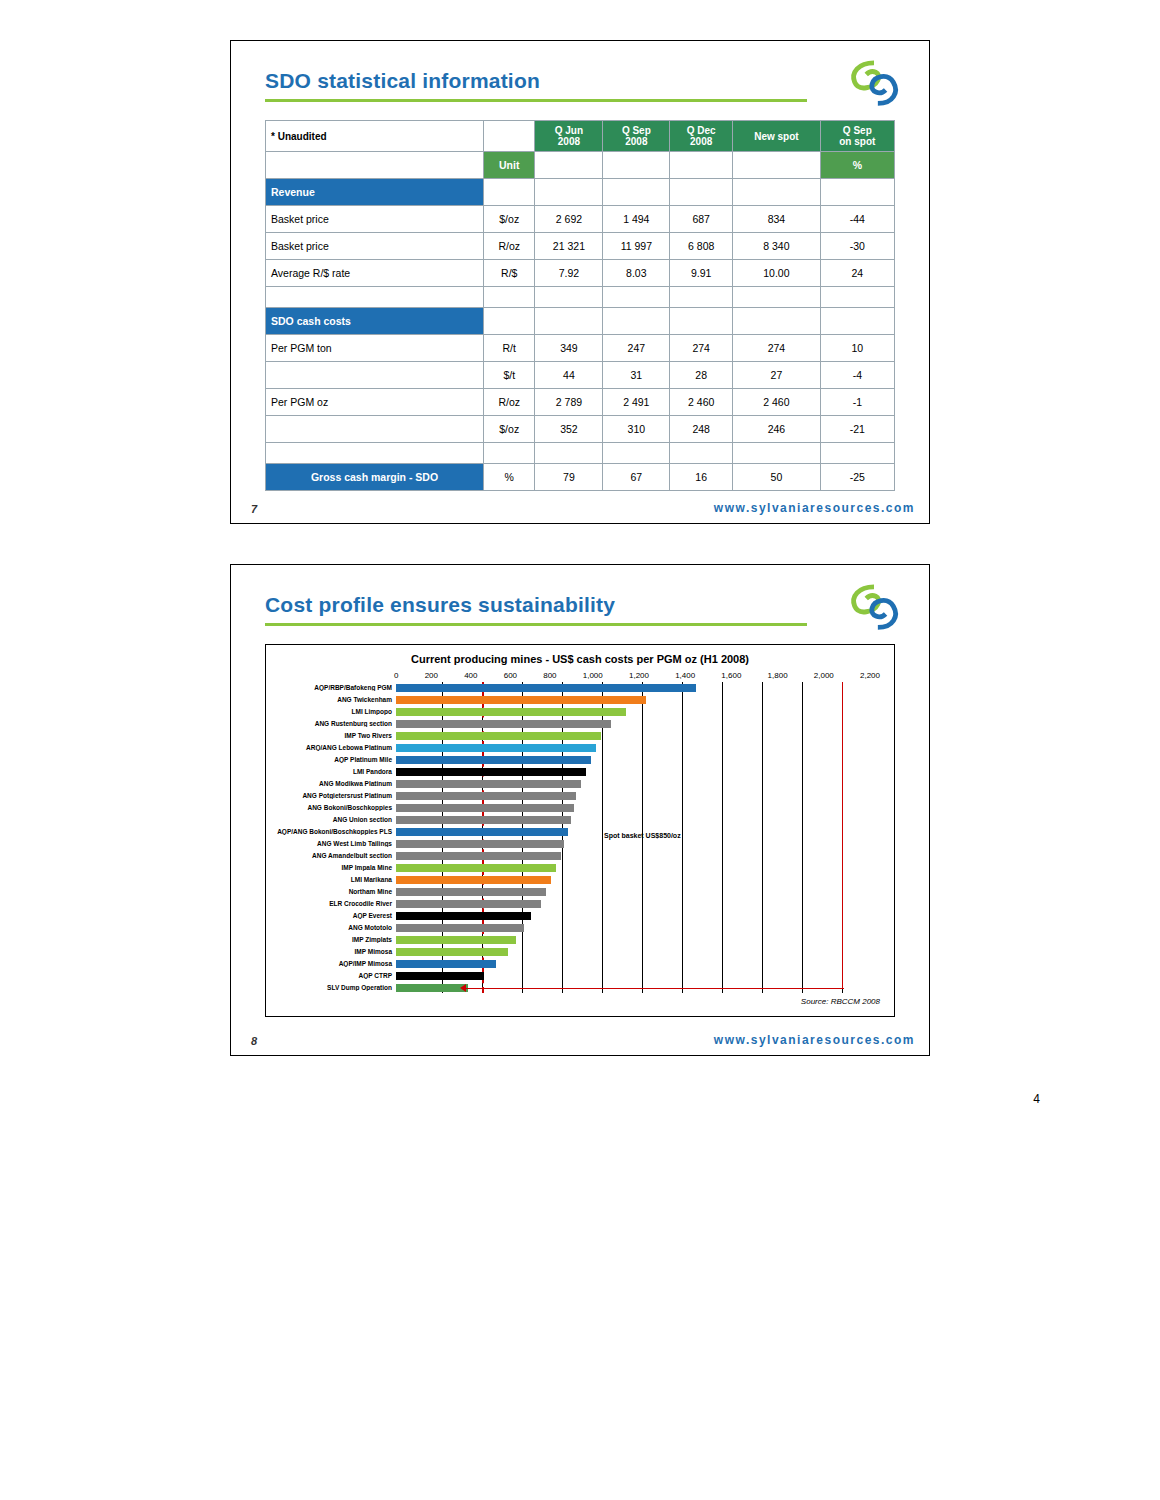SDO statistical information
| * Unaudited | | Q Jun 2008 | Q Sep 2008 | Q Dec 2008 | New spot | Q Sep on spot |
| --- | --- | --- | --- | --- | --- | --- |
| | Unit | | | | | % |
| Revenue | | | | | | |
| Basket price | $/oz | 2 692 | 1 494 | 687 | 834 | -44 |
| Basket price | R/oz | 21 321 | 11 997 | 6 808 | 8 340 | -30 |
| Average R/$ rate | R/$ | 7.92 | 8.03 | 9.91 | 10.00 | 24 |
| SDO cash costs | | | | | | |
| Per PGM ton | R/t | 349 | 247 | 274 | 274 | 10 |
| | $/t | 44 | 31 | 28 | 27 | -4 |
| Per PGM oz | R/oz | 2 789 | 2 491 | 2 460 | 2 460 | -1 |
| | $/oz | 352 | 310 | 248 | 246 | -21 |
| Gross cash margin - SDO | % | 79 | 67 | 16 | 50 | -25 |
7
www.sylvaniaresources.com
Cost profile ensures sustainability
Current producing mines - US$ cash costs per PGM oz (H1 2008)
02004006008001,0001,2001,4001,6001,8002,0002,200
Spot basket US$850/oz
AQP/RBP/Bafokeng PGM
ANG Twickenham
LMI Limpopo
ANG Rustenburg section
IMP Two Rivers
ARQ/ANG Lebowa Platinum
AQP Platinum Mile
LMI Pandora
ANG Modikwa Platinum
ANG Potgietersrust Platinum
ANG Bokoni/Boschkoppies
ANG Union section
AQP/ANG Bokoni/Boschkoppies PLS
ANG West Limb Tailings
ANG Amandelbult section
IMP Impala Mine
LMI Marikana
Northam Mine
ELR Crocodile River
AQP Everest
ANG Mototolo
IMP Zimplats
IMP Mimosa
AQP/IMP Mimosa
AQP CTRP
SLV Dump Operation
Source: RBCCM 2008
8
www.sylvaniaresources.com
4